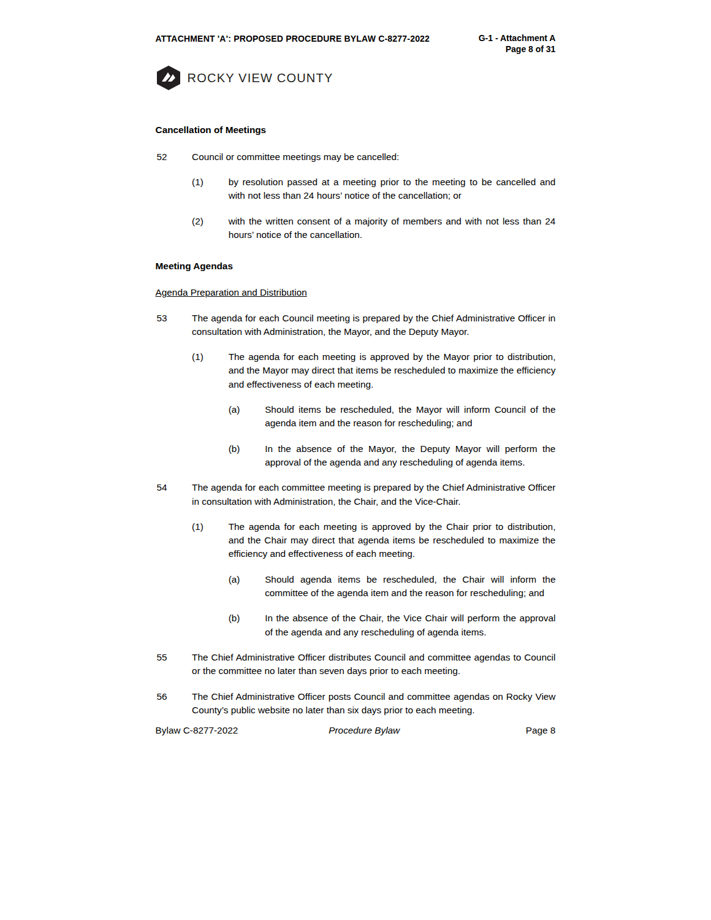ATTACHMENT 'A': PROPOSED PROCEDURE BYLAW C-8277-2022
G-1 - Attachment A
Page 8 of 31
ROCKY VIEW COUNTY
Cancellation of Meetings
52
Council or committee meetings may be cancelled:
(1)
by resolution passed at a meeting prior to the meeting to be cancelled and with not less than 24 hours’ notice of the cancellation; or
(2)
with the written consent of a majority of members and with not less than 24 hours’ notice of the cancellation.
Meeting Agendas
Agenda Preparation and Distribution
53
The agenda for each Council meeting is prepared by the Chief Administrative Officer in consultation with Administration, the Mayor, and the Deputy Mayor.
(1)
The agenda for each meeting is approved by the Mayor prior to distribution, and the Mayor may direct that items be rescheduled to maximize the efficiency and effectiveness of each meeting.
(a)
Should items be rescheduled, the Mayor will inform Council of the agenda item and the reason for rescheduling; and
(b)
In the absence of the Mayor, the Deputy Mayor will perform the approval of the agenda and any rescheduling of agenda items.
54
The agenda for each committee meeting is prepared by the Chief Administrative Officer in consultation with Administration, the Chair, and the Vice-Chair.
(1)
The agenda for each meeting is approved by the Chair prior to distribution, and the Chair may direct that agenda items be rescheduled to maximize the efficiency and effectiveness of each meeting.
(a)
Should agenda items be rescheduled, the Chair will inform the committee of the agenda item and the reason for rescheduling; and
(b)
In the absence of the Chair, the Vice Chair will perform the approval of the agenda and any rescheduling of agenda items.
55
The Chief Administrative Officer distributes Council and committee agendas to Council or the committee no later than seven days prior to each meeting.
56
The Chief Administrative Officer posts Council and committee agendas on Rocky View County’s public website no later than six days prior to each meeting.
Bylaw C-8277-2022
Procedure Bylaw
Page 8